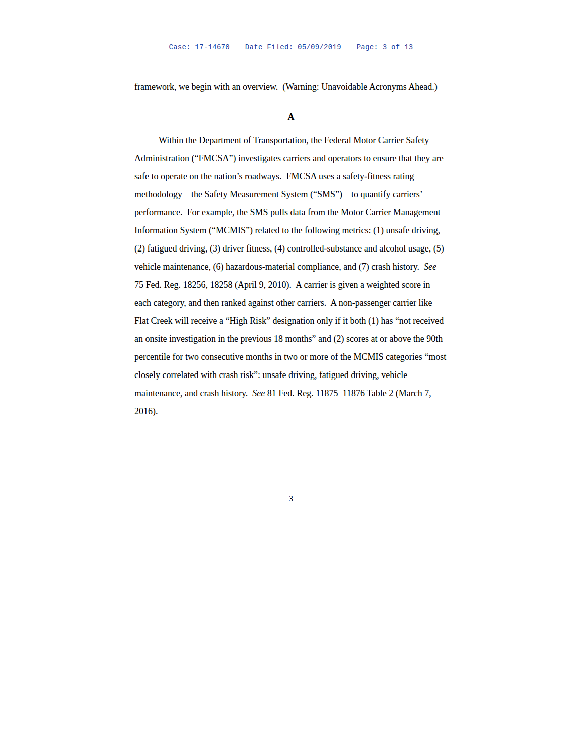Case: 17-14670 Date Filed: 05/09/2019 Page: 3 of 13
framework, we begin with an overview. (Warning: Unavoidable Acronyms Ahead.)
A
Within the Department of Transportation, the Federal Motor Carrier Safety Administration (“FMCSA”) investigates carriers and operators to ensure that they are safe to operate on the nation’s roadways. FMCSA uses a safety-fitness rating methodology—the Safety Measurement System (“SMS”)—to quantify carriers’ performance. For example, the SMS pulls data from the Motor Carrier Management Information System (“MCMIS”) related to the following metrics: (1) unsafe driving, (2) fatigued driving, (3) driver fitness, (4) controlled-substance and alcohol usage, (5) vehicle maintenance, (6) hazardous-material compliance, and (7) crash history. See 75 Fed. Reg. 18256, 18258 (April 9, 2010). A carrier is given a weighted score in each category, and then ranked against other carriers. A non-passenger carrier like Flat Creek will receive a “High Risk” designation only if it both (1) has “not received an onsite investigation in the previous 18 months” and (2) scores at or above the 90th percentile for two consecutive months in two or more of the MCMIS categories “most closely correlated with crash risk”: unsafe driving, fatigued driving, vehicle maintenance, and crash history. See 81 Fed. Reg. 11875–11876 Table 2 (March 7, 2016).
3